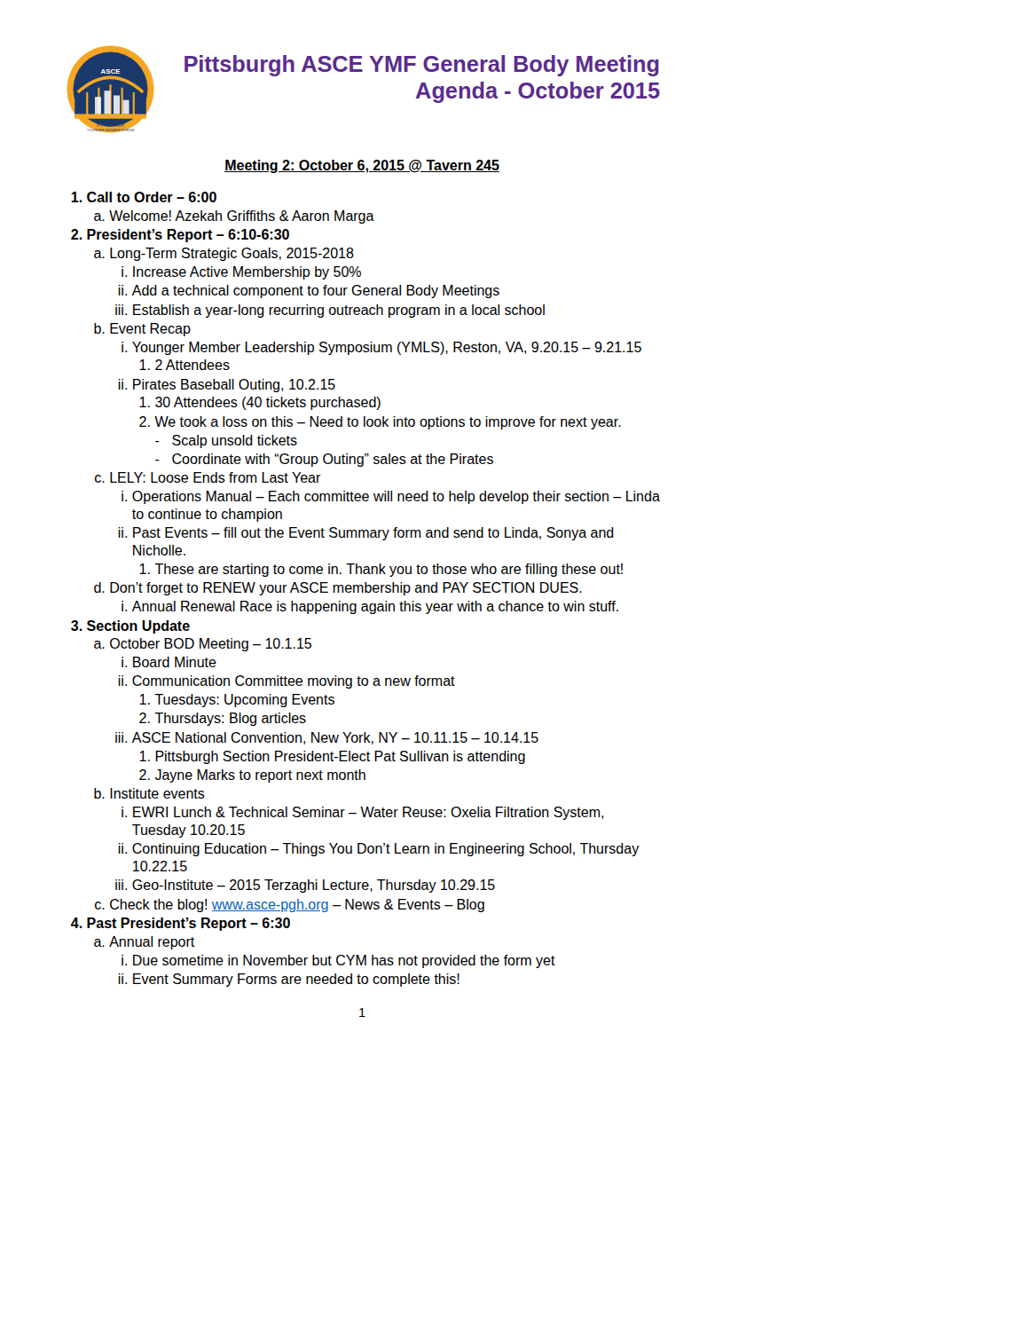ASCE PITTSBURGH YOUNGER MEMBER FORUM
Pittsburgh ASCE YMF General Body MeetingAgenda - October 2015
Meeting 2: October 6, 2015 @ Tavern 245
Call to Order – 6:00
Welcome! Azekah Griffiths & Aaron Marga
President’s Report – 6:10-6:30
Long-Term Strategic Goals, 2015-2018
Increase Active Membership by 50%
Add a technical component to four General Body Meetings
Establish a year-long recurring outreach program in a local school
Event Recap
Younger Member Leadership Symposium (YMLS), Reston, VA, 9.20.15 – 9.21.15
2 Attendees
Pirates Baseball Outing, 10.2.15
30 Attendees (40 tickets purchased)
We took a loss on this – Need to look into options to improve for next year.
Scalp unsold tickets
Coordinate with “Group Outing” sales at the Pirates
LELY: Loose Ends from Last Year
Operations Manual – Each committee will need to help develop their section – Linda to continue to champion
Past Events – fill out the Event Summary form and send to Linda, Sonya and Nicholle.
These are starting to come in. Thank you to those who are filling these out!
Don’t forget to RENEW your ASCE membership and PAY SECTION DUES.
Annual Renewal Race is happening again this year with a chance to win stuff.
Section Update
October BOD Meeting – 10.1.15
Board Minute
Communication Committee moving to a new format
Tuesdays: Upcoming Events
Thursdays: Blog articles
ASCE National Convention, New York, NY – 10.11.15 – 10.14.15
Pittsburgh Section President-Elect Pat Sullivan is attending
Jayne Marks to report next month
Institute events
EWRI Lunch & Technical Seminar – Water Reuse: Oxelia Filtration System, Tuesday 10.20.15
Continuing Education – Things You Don’t Learn in Engineering School, Thursday 10.22.15
Geo-Institute – 2015 Terzaghi Lecture, Thursday 10.29.15
Check the blog! www.asce-pgh.org – News & Events – Blog
Past President’s Report – 6:30
Annual report
Due sometime in November but CYM has not provided the form yet
Event Summary Forms are needed to complete this!
1